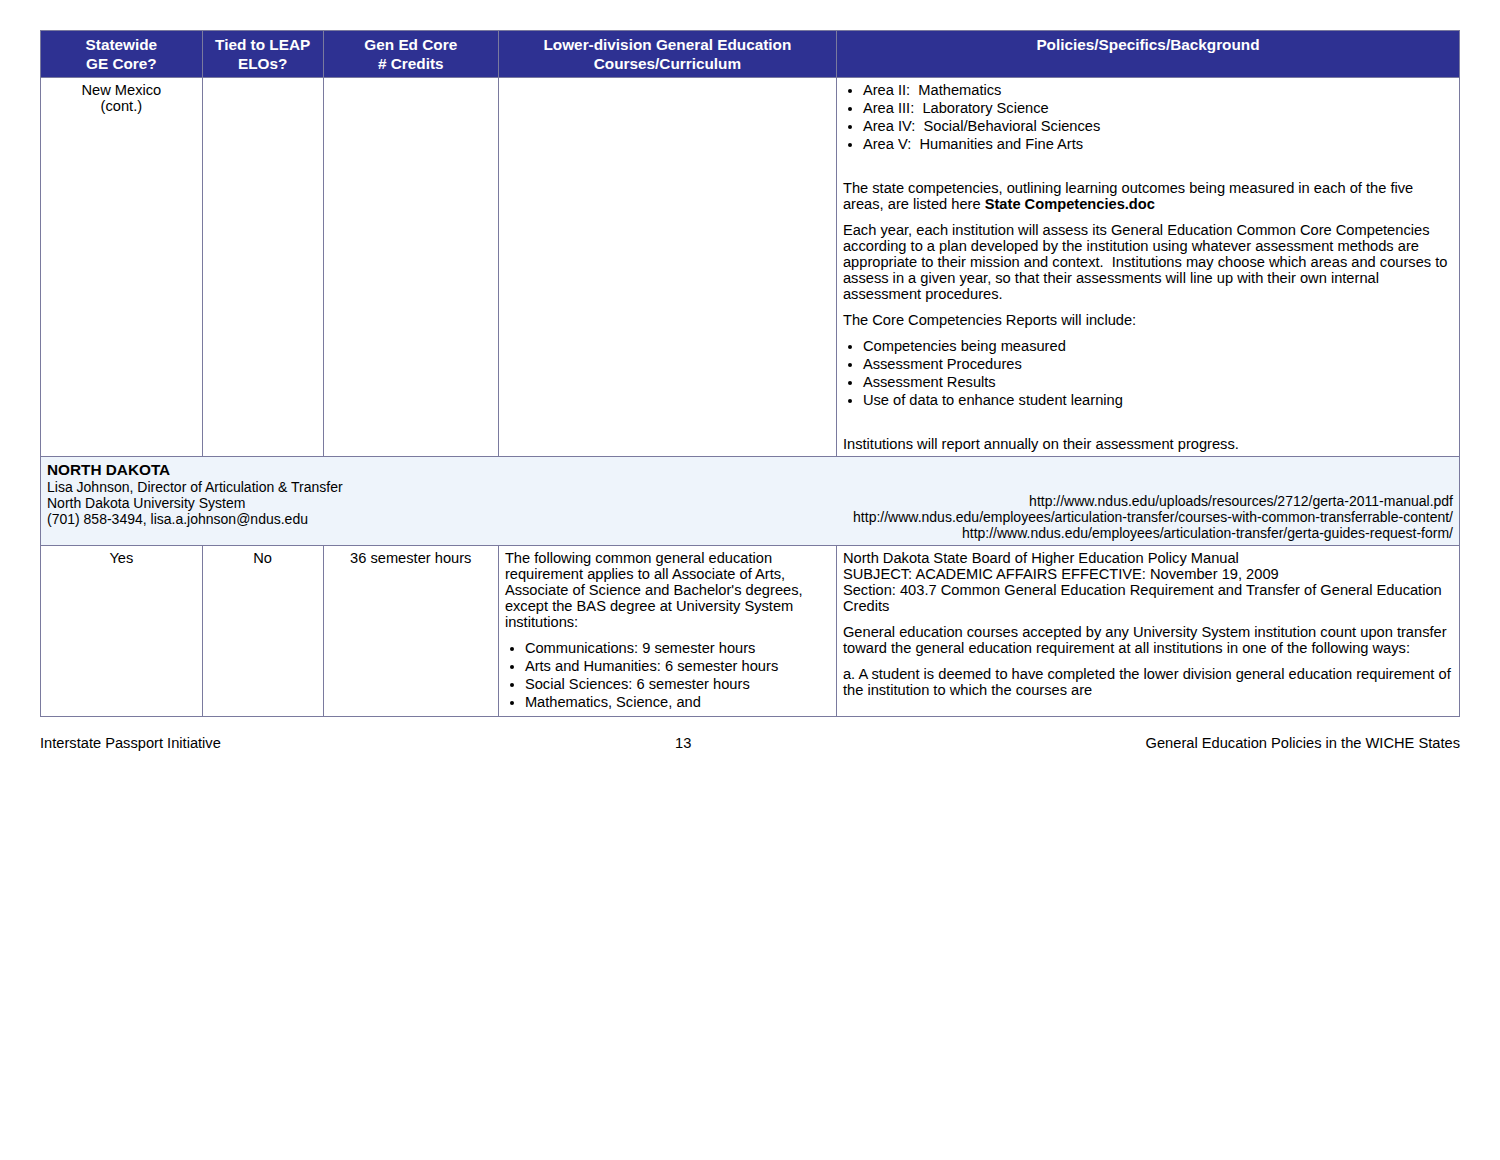| Statewide GE Core? | Tied to LEAP ELOs? | Gen Ed Core # Credits | Lower-division General Education Courses/Curriculum | Policies/Specifics/Background |
| --- | --- | --- | --- | --- |
| New Mexico (cont.) | | | | Area II: Mathematics Area III: Laboratory Science Area IV: Social/Behavioral Sciences Area V: Humanities and Fine Arts The state competencies, outlining learning outcomes being measured in each of the five areas, are listed here State Competencies.doc Each year, each institution will assess its General Education Common Core Competencies according to a plan developed by the institution using whatever assessment methods are appropriate to their mission and context. Institutions may choose which areas and courses to assess in a given year, so that their assessments will line up with their own internal assessment procedures. The Core Competencies Reports will include: Competencies being measured Assessment Procedures Assessment Results Use of data to enhance student learning Institutions will report annually on their assessment progress. |
| / NORTH DAKOTA Lisa Johnson, Director of Articulation & Transfer North Dakota University System (701) 858-3494, lisa.a.johnson@ndus.edu / http://www.ndus.edu/uploads/resources/2712/gerta-2011-manual.pdf http://www.ndus.edu/employees/articulation-transfer/courses-with-common-transferrable-content/ http://www.ndus.edu/employees/articulation-transfer/gerta-guides-request-form/ / |
| Yes | No | 36 semester hours | The following common general education requirement applies to all Associate of Arts, Associate of Science and Bachelor's degrees, except the BAS degree at University System institutions: Communications: 9 semester hours Arts and Humanities: 6 semester hours Social Sciences: 6 semester hours Mathematics, Science, and | North Dakota State Board of Higher Education Policy Manual SUBJECT: ACADEMIC AFFAIRS EFFECTIVE: November 19, 2009 Section: 403.7 Common General Education Requirement and Transfer of General Education Credits General education courses accepted by any University System institution count upon transfer toward the general education requirement at all institutions in one of the following ways: a. A student is deemed to have completed the lower division general education requirement of the institution to which the courses are |
Interstate Passport Initiative
13
General Education Policies in the WICHE States